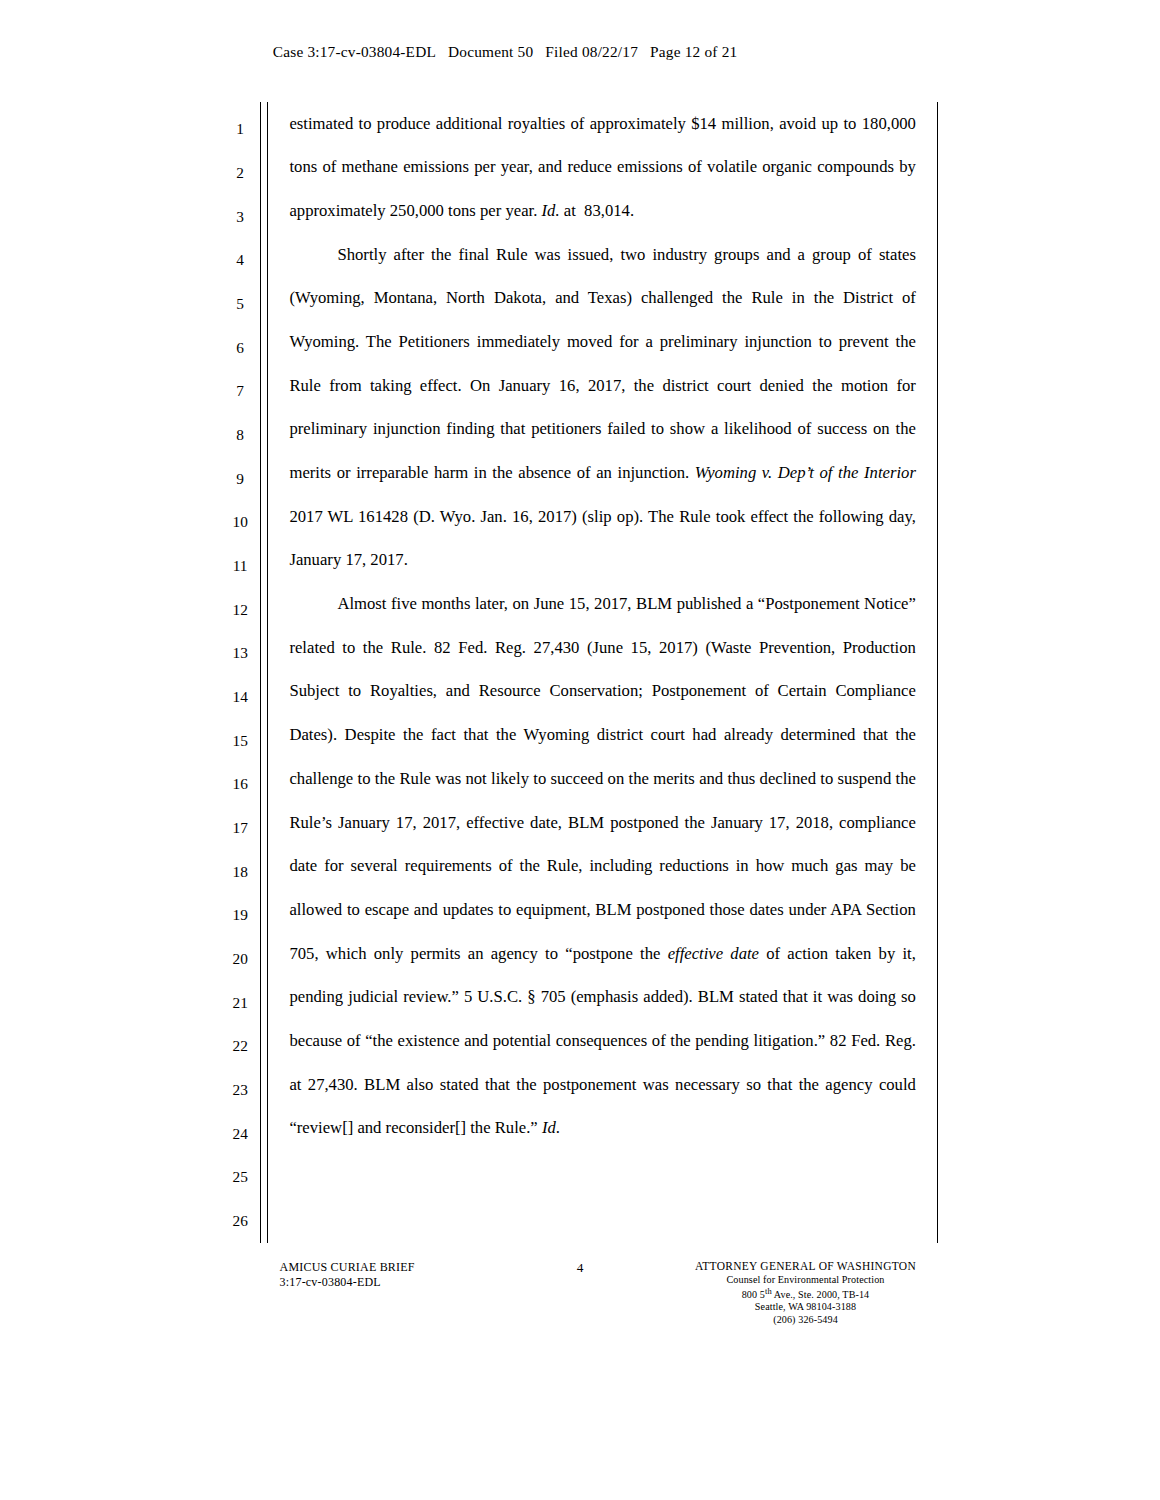Case 3:17-cv-03804-EDL Document 50 Filed 08/22/17 Page 12 of 21
1 2 3 4 5 6 7 8 9 10 11 12 13 14 15 16 17 18 19 20 21 22 23 24 25 26
estimated to produce additional royalties of approximately $14 million, avoid up to 180,000 tons of methane emissions per year, and reduce emissions of volatile organic compounds by approximately 250,000 tons per year. Id. at 83,014.
Shortly after the final Rule was issued, two industry groups and a group of states (Wyoming, Montana, North Dakota, and Texas) challenged the Rule in the District of Wyoming. The Petitioners immediately moved for a preliminary injunction to prevent the Rule from taking effect. On January 16, 2017, the district court denied the motion for preliminary injunction finding that petitioners failed to show a likelihood of success on the merits or irreparable harm in the absence of an injunction. Wyoming v. Dep’t of the Interior 2017 WL 161428 (D. Wyo. Jan. 16, 2017) (slip op). The Rule took effect the following day, January 17, 2017.
Almost five months later, on June 15, 2017, BLM published a “Postponement Notice” related to the Rule. 82 Fed. Reg. 27,430 (June 15, 2017) (Waste Prevention, Production Subject to Royalties, and Resource Conservation; Postponement of Certain Compliance Dates). Despite the fact that the Wyoming district court had already determined that the challenge to the Rule was not likely to succeed on the merits and thus declined to suspend the Rule’s January 17, 2017, effective date, BLM postponed the January 17, 2018, compliance date for several requirements of the Rule, including reductions in how much gas may be allowed to escape and updates to equipment, BLM postponed those dates under APA Section 705, which only permits an agency to “postpone the effective date of action taken by it, pending judicial review.” 5 U.S.C. § 705 (emphasis added). BLM stated that it was doing so because of “the existence and potential consequences of the pending litigation.” 82 Fed. Reg. at 27,430. BLM also stated that the postponement was necessary so that the agency could “review[] and reconsider[] the Rule.” Id.
AMICUS CURIAE BRIEF
3:17-cv-03804-EDL
4
ATTORNEY GENERAL OF WASHINGTON
Counsel for Environmental Protection
800 5th Ave., Ste. 2000, TB-14
Seattle, WA 98104-3188
(206) 326-5494